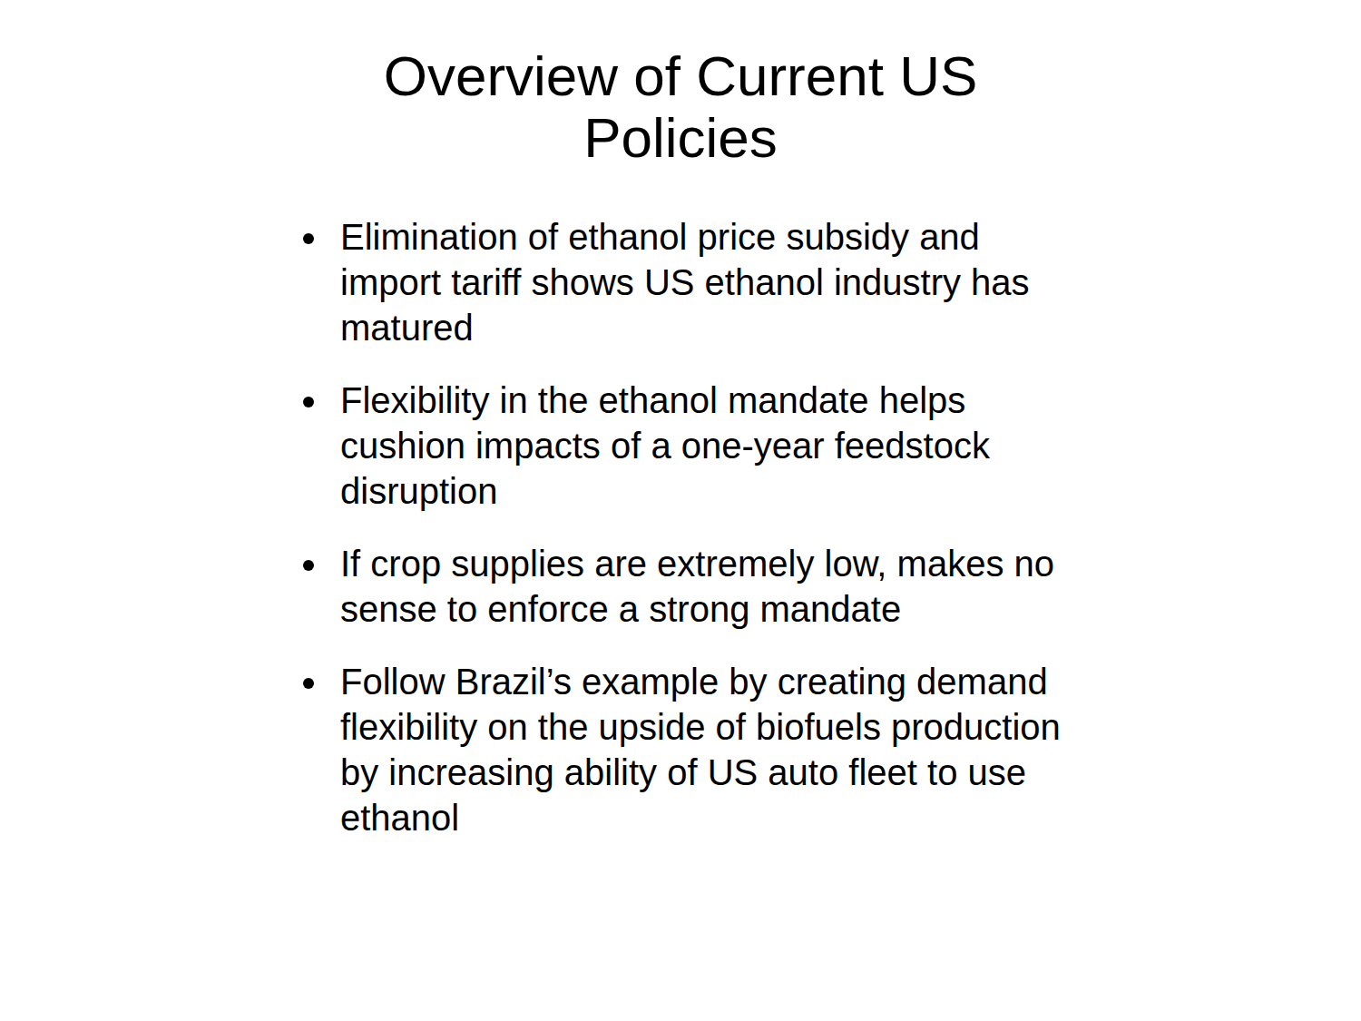Overview of Current US Policies
Elimination of ethanol price subsidy and import tariff shows US ethanol industry has matured
Flexibility in the ethanol mandate helps cushion impacts of a one-year feedstock disruption
If crop supplies are extremely low, makes no sense to enforce a strong mandate
Follow Brazil’s example by creating demand flexibility on the upside of biofuels production by increasing ability of US auto fleet to use ethanol